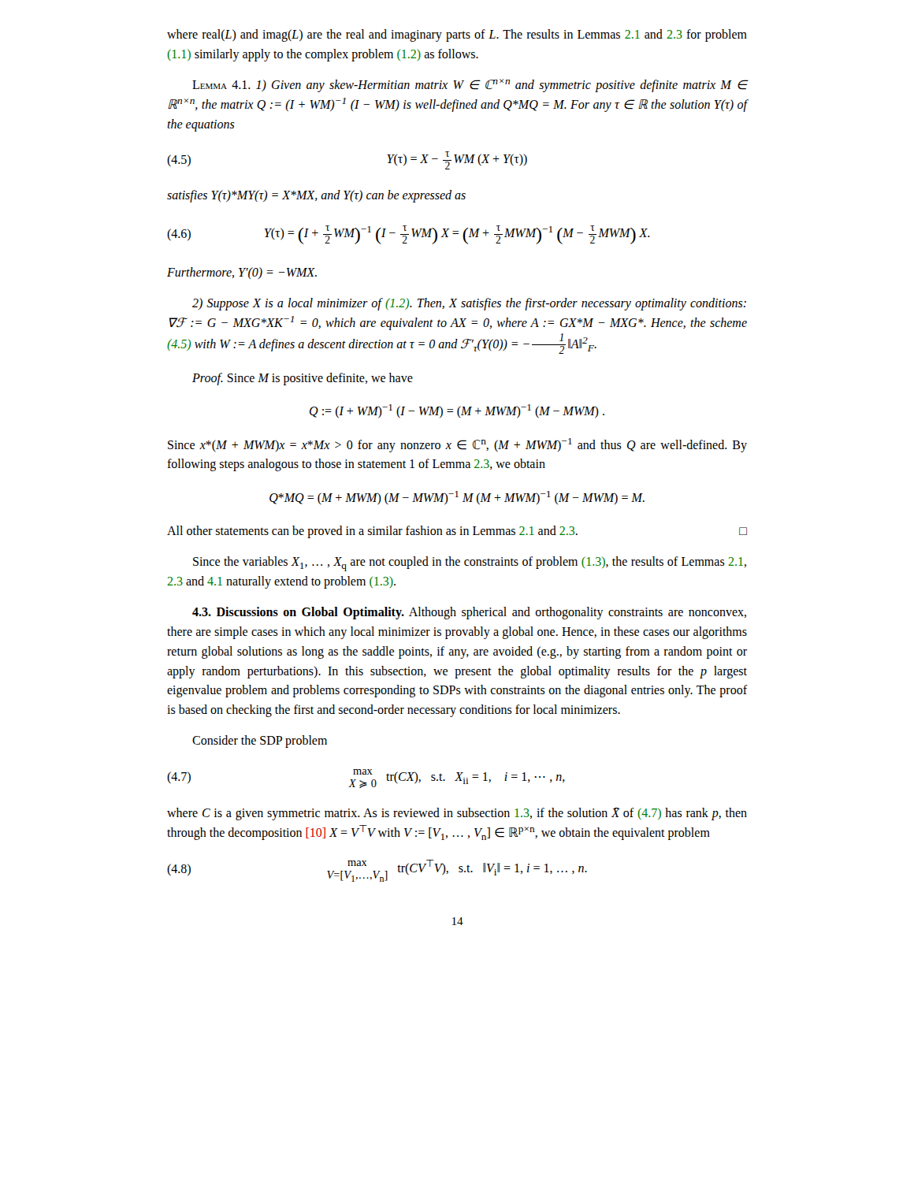where real(L) and imag(L) are the real and imaginary parts of L. The results in Lemmas 2.1 and 2.3 for problem (1.1) similarly apply to the complex problem (1.2) as follows.
Lemma 4.1. 1) Given any skew-Hermitian matrix W ∈ ℂn×n and symmetric positive definite matrix M ∈ ℝn×n, the matrix Q := (I + WM)−1 (I − WM) is well-defined and Q*MQ = M. For any τ ∈ ℝ the solution Y(τ) of the equations
(4.5)
Y(τ) = X − τ 2 WM (X + Y(τ))
satisfies Y(τ)*MY(τ) = X*MX, and Y(τ) can be expressed as
(4.6)
Y(τ) = (I + τ 2 WM)−1 (I − τ 2 WM) X = (M + τ 2 MWM)−1 (M − τ 2 MWM) X.
Furthermore, Y′(0) = −WMX.
2) Suppose X is a local minimizer of (1.2). Then, X satisfies the first-order necessary optimality conditions: ∇ℱ := G − MXG*XK−1 = 0, which are equivalent to AX = 0, where A := GX*M − MXG*. Hence, the scheme (4.5) with W := A defines a descent direction at τ = 0 and ℱ′τ(Y(0)) = −12‖A‖2F.
Proof. Since M is positive definite, we have
Q := (I + WM)−1 (I − WM) = (M + MWM)−1 (M − MWM) .
Since x*(M + MWM)x = x*Mx > 0 for any nonzero x ∈ ℂn, (M + MWM)−1 and thus Q are well-defined. By following steps analogous to those in statement 1 of Lemma 2.3, we obtain
Q*MQ = (M + MWM) (M − MWM)−1 M (M + MWM)−1 (M − MWM) = M.
All other statements can be proved in a similar fashion as in Lemmas 2.1 and 2.3. □
Since the variables X1, … , Xq are not coupled in the constraints of problem (1.3), the results of Lemmas 2.1, 2.3 and 4.1 naturally extend to problem (1.3).
4.3. Discussions on Global Optimality. Although spherical and orthogonality constraints are nonconvex, there are simple cases in which any local minimizer is provably a global one. Hence, in these cases our algorithms return global solutions as long as the saddle points, if any, are avoided (e.g., by starting from a random point or apply random perturbations). In this subsection, we present the global optimality results for the p largest eigenvalue problem and problems corresponding to SDPs with constraints on the diagonal entries only. The proof is based on checking the first and second-order necessary conditions for local minimizers.
Consider the SDP problem
(4.7)
max X ≽ 0 tr(CX), s.t. Xii = 1, i = 1, ⋯ , n,
where C is a given symmetric matrix. As is reviewed in subsection 1.3, if the solution X̄ of (4.7) has rank p, then through the decomposition [10] X = V⊤V with V := [V1, … , Vn] ∈ ℝp×n, we obtain the equivalent problem
(4.8)
max V=[V1,…,Vn] tr(CV⊤V), s.t. ‖Vi‖ = 1, i = 1, … , n.
14